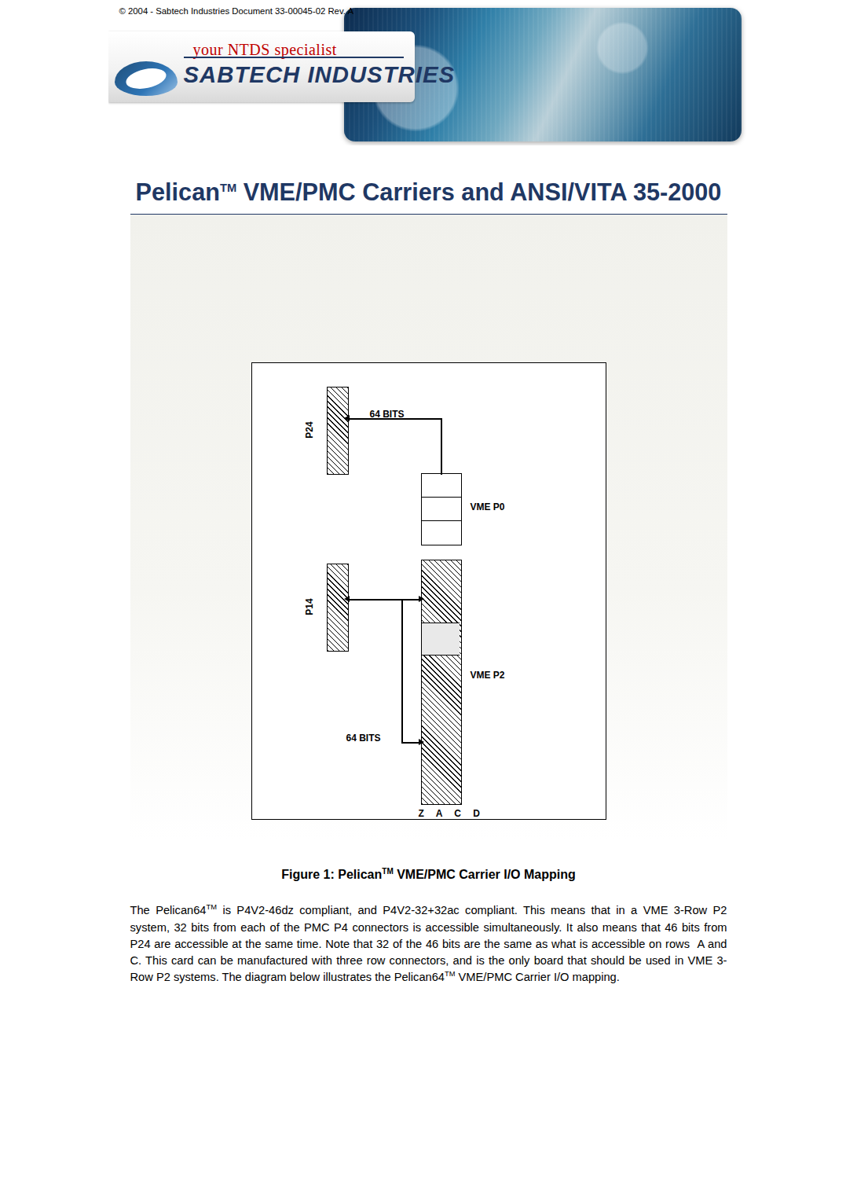© 2004 - Sabtech Industries Document 33-00045-02 Rev. A
your NTDS specialist
SABTECH INDUSTRIES
PelicanTM VME/PMC Carriers and ANSI/VITA 35-2000
P24
64 BITS
VME P0
P14
VME P2
64 BITS
Z A C D
Figure 1: PelicanTM VME/PMC Carrier I/O Mapping
The Pelican64TM is P4V2-46dz compliant, and P4V2-32+32ac compliant. This means that in a VME 3-Row P2 system, 32 bits from each of the PMC P4 connectors is accessible simultaneously. It also means that 46 bits from P24 are accessible at the same time. Note that 32 of the 46 bits are the same as what is accessible on rows A and C. This card can be manufactured with three row connectors, and is the only board that should be used in VME 3- Row P2 systems. The diagram below illustrates the Pelican64TM VME/PMC Carrier I/O mapping.